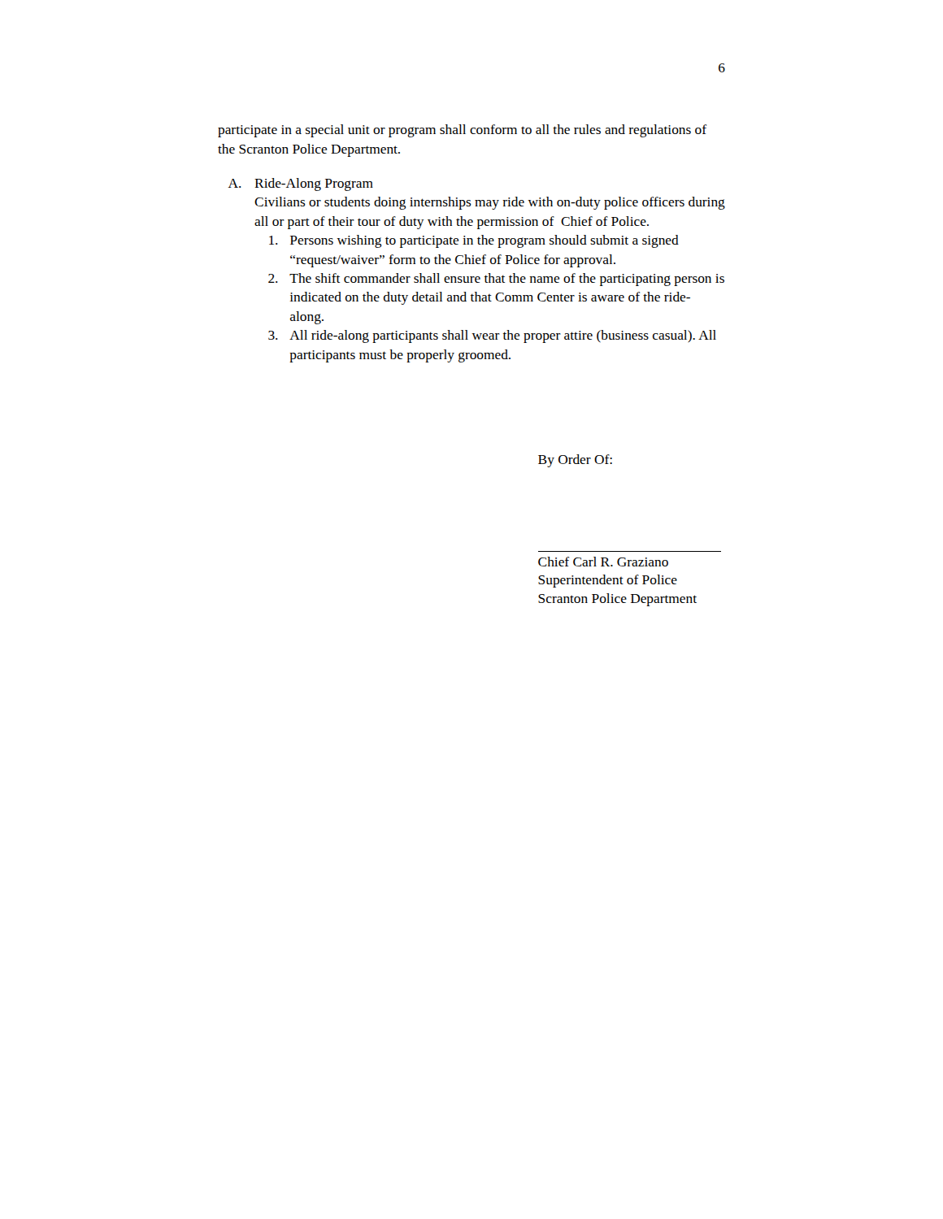6
participate in a special unit or program shall conform to all the rules and regulations of the Scranton Police Department.
Ride-Along Program
Civilians or students doing internships may ride with on-duty police officers during all or part of their tour of duty with the permission of Chief of Police.
Persons wishing to participate in the program should submit a signed “request/waiver” form to the Chief of Police for approval.
The shift commander shall ensure that the name of the participating person is indicated on the duty detail and that Comm Center is aware of the ride-along.
All ride-along participants shall wear the proper attire (business casual). All participants must be properly groomed.
By Order Of:
Chief Carl R. Graziano
Superintendent of Police
Scranton Police Department